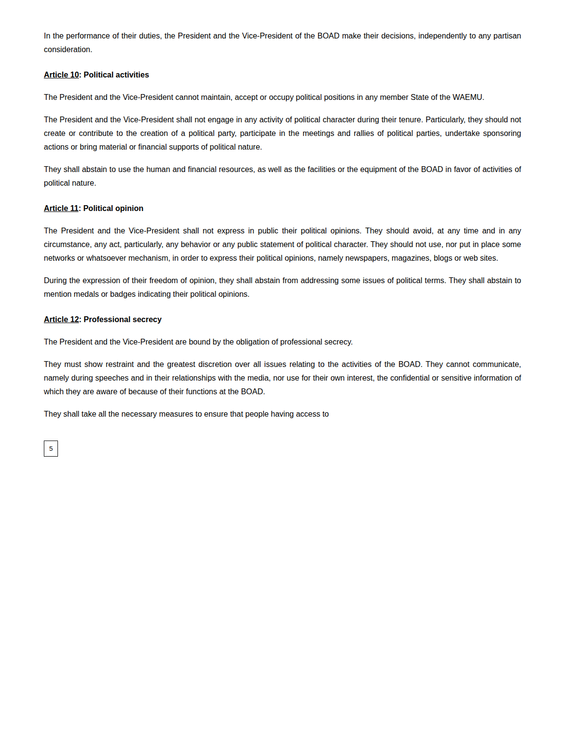In the performance of their duties, the President and the Vice-President of the BOAD make their decisions, independently to any partisan consideration.
Article 10: Political activities
The President and the Vice-President cannot maintain, accept or occupy political positions in any member State of the WAEMU.
The President and the Vice-President shall not engage in any activity of political character during their tenure. Particularly, they should not create or contribute to the creation of a political party, participate in the meetings and rallies of political parties, undertake sponsoring actions or bring material or financial supports of political nature.
They shall abstain to use the human and financial resources, as well as the facilities or the equipment of the BOAD in favor of activities of political nature.
Article 11: Political opinion
The President and the Vice-President shall not express in public their political opinions. They should avoid, at any time and in any circumstance, any act, particularly, any behavior or any public statement of political character. They should not use, nor put in place some networks or whatsoever mechanism, in order to express their political opinions, namely newspapers, magazines, blogs or web sites.
During the expression of their freedom of opinion, they shall abstain from addressing some issues of political terms. They shall abstain to mention medals or badges indicating their political opinions.
Article 12: Professional secrecy
The President and the Vice-President are bound by the obligation of professional secrecy.
They must show restraint and the greatest discretion over all issues relating to the activities of the BOAD. They cannot communicate, namely during speeches and in their relationships with the media, nor use for their own interest, the confidential or sensitive information of which they are aware of because of their functions at the BOAD.
They shall take all the necessary measures to ensure that people having access to
5